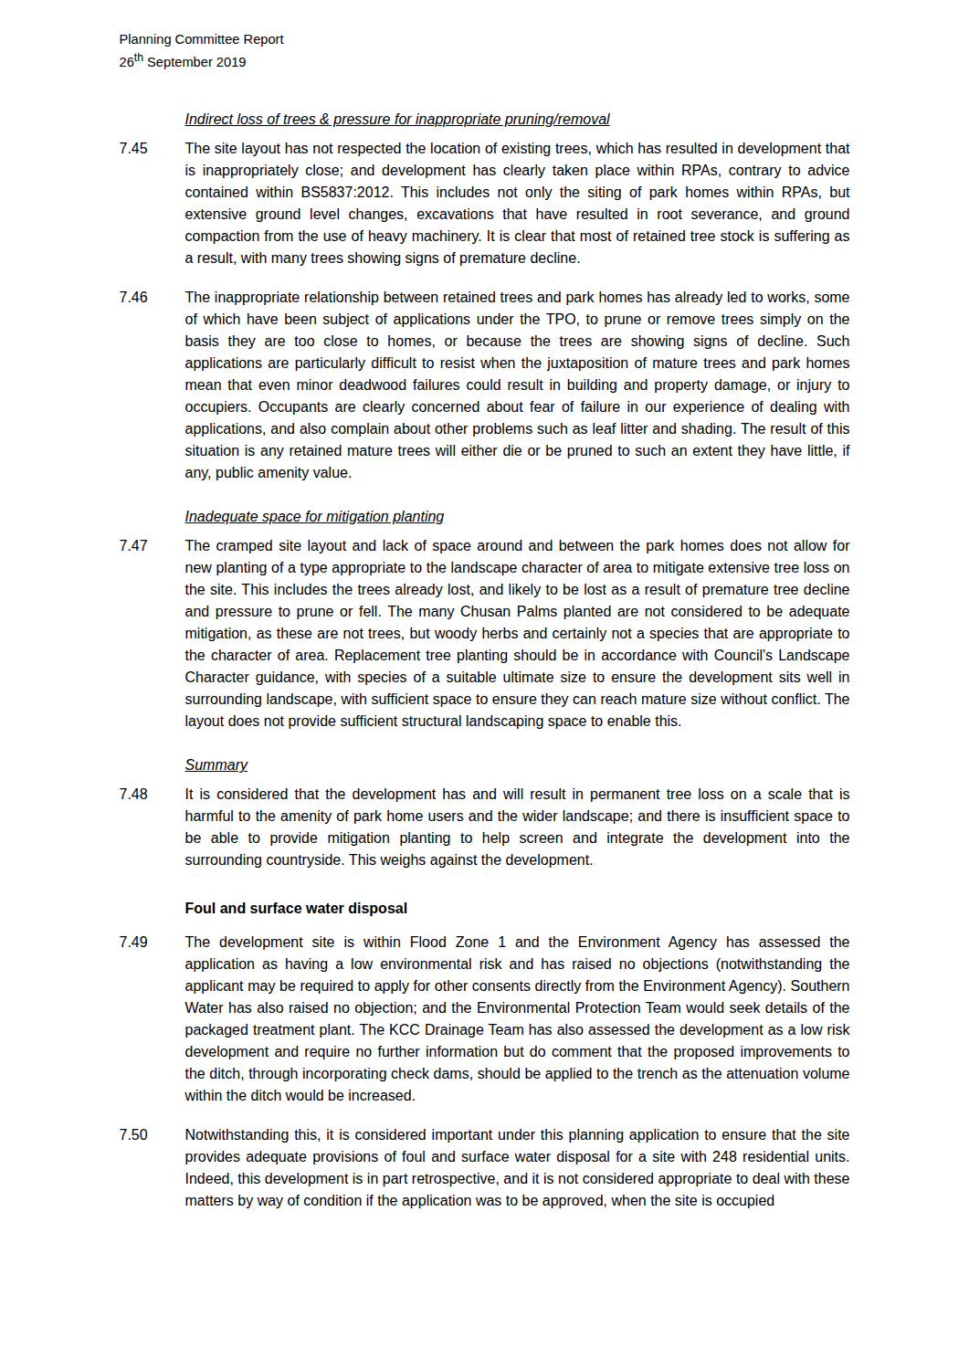Planning Committee Report
26th September 2019
Indirect loss of trees & pressure for inappropriate pruning/removal
7.45
The site layout has not respected the location of existing trees, which has resulted in development that is inappropriately close; and development has clearly taken place within RPAs, contrary to advice contained within BS5837:2012. This includes not only the siting of park homes within RPAs, but extensive ground level changes, excavations that have resulted in root severance, and ground compaction from the use of heavy machinery. It is clear that most of retained tree stock is suffering as a result, with many trees showing signs of premature decline.
7.46
The inappropriate relationship between retained trees and park homes has already led to works, some of which have been subject of applications under the TPO, to prune or remove trees simply on the basis they are too close to homes, or because the trees are showing signs of decline. Such applications are particularly difficult to resist when the juxtaposition of mature trees and park homes mean that even minor deadwood failures could result in building and property damage, or injury to occupiers. Occupants are clearly concerned about fear of failure in our experience of dealing with applications, and also complain about other problems such as leaf litter and shading. The result of this situation is any retained mature trees will either die or be pruned to such an extent they have little, if any, public amenity value.
Inadequate space for mitigation planting
7.47
The cramped site layout and lack of space around and between the park homes does not allow for new planting of a type appropriate to the landscape character of area to mitigate extensive tree loss on the site. This includes the trees already lost, and likely to be lost as a result of premature tree decline and pressure to prune or fell. The many Chusan Palms planted are not considered to be adequate mitigation, as these are not trees, but woody herbs and certainly not a species that are appropriate to the character of area. Replacement tree planting should be in accordance with Council's Landscape Character guidance, with species of a suitable ultimate size to ensure the development sits well in surrounding landscape, with sufficient space to ensure they can reach mature size without conflict. The layout does not provide sufficient structural landscaping space to enable this.
Summary
7.48
It is considered that the development has and will result in permanent tree loss on a scale that is harmful to the amenity of park home users and the wider landscape; and there is insufficient space to be able to provide mitigation planting to help screen and integrate the development into the surrounding countryside. This weighs against the development.
Foul and surface water disposal
7.49
The development site is within Flood Zone 1 and the Environment Agency has assessed the application as having a low environmental risk and has raised no objections (notwithstanding the applicant may be required to apply for other consents directly from the Environment Agency). Southern Water has also raised no objection; and the Environmental Protection Team would seek details of the packaged treatment plant. The KCC Drainage Team has also assessed the development as a low risk development and require no further information but do comment that the proposed improvements to the ditch, through incorporating check dams, should be applied to the trench as the attenuation volume within the ditch would be increased.
7.50
Notwithstanding this, it is considered important under this planning application to ensure that the site provides adequate provisions of foul and surface water disposal for a site with 248 residential units. Indeed, this development is in part retrospective, and it is not considered appropriate to deal with these matters by way of condition if the application was to be approved, when the site is occupied